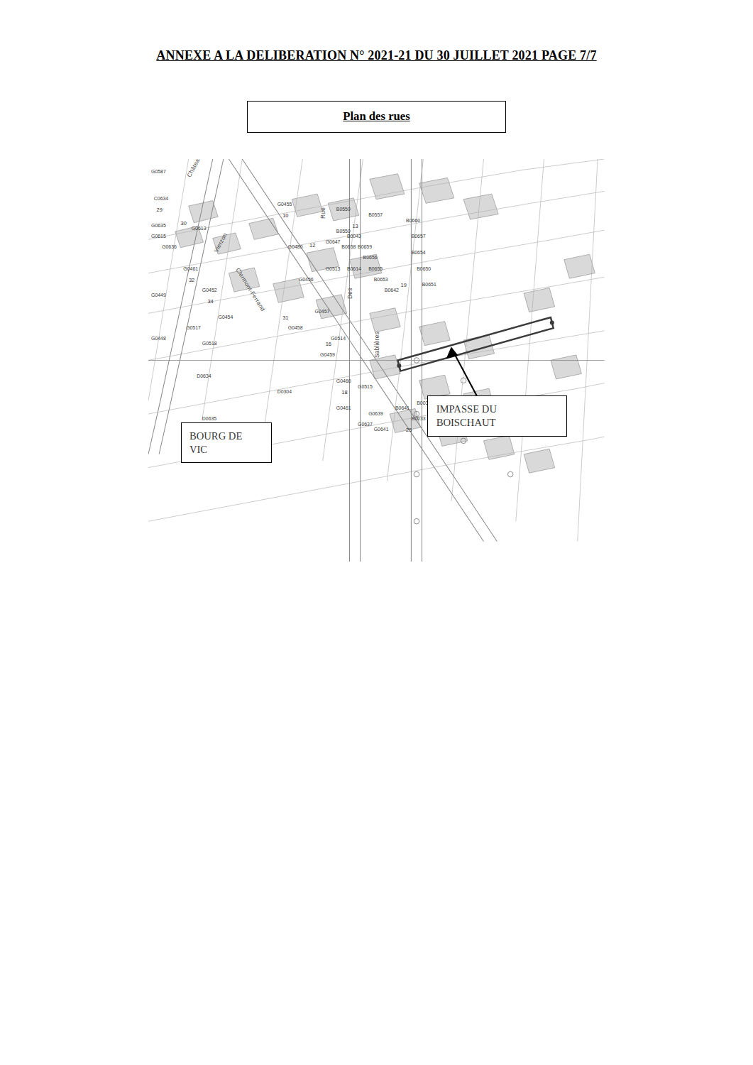ANNEXE A LA DELIBERATION N° 2021-21 DU 30 JUILLET 2021 PAGE 7/7
Plan des rues
G0587 C0634 29 G0635 30 G0613 G0615 G0636 G0461 32 G0449 G0452 34 G0454 G0517 G0448 G0518 G0455 10 G0480 12 G0647 G0456 G0457 G0458 31 G0514 G0459 16 G0460 18 G0461 G0515 G0639 G0637 G0641 25 G0513 B0614 B0550 B0559 13 B0043 B0658 B0659 B0656 B0655 B0653 B0642 19 B0557 B0660 B0654 B0650 B0651 B0657 B0641 B0034 B0033 B00 D0634 D0304 D0635 Châteauroux Vierzon Clermont-Ferrand Rue Des Sablières
IMPASSE DU
BOISCHAUT
BOURG DE
VIC